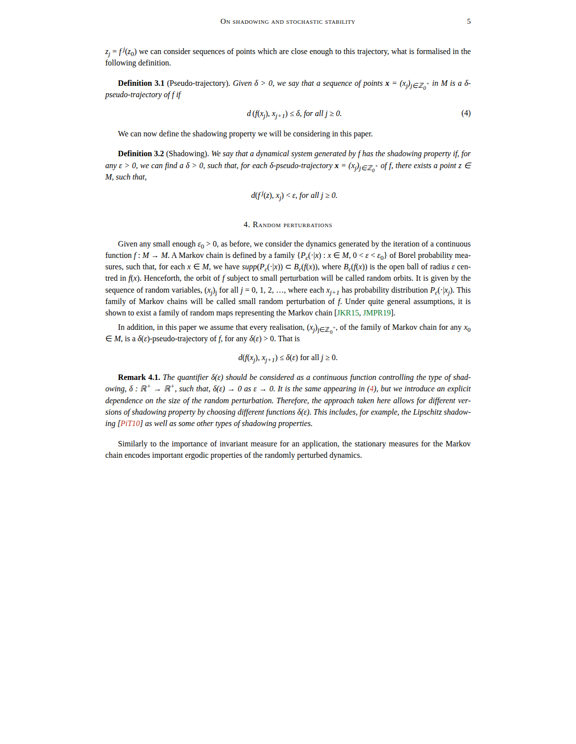On shadowing and stochastic stability 5
zj = f j(z0) we can consider sequences of points which are close enough to this trajectory, what is formalised in the following definition.
Definition 3.1 (Pseudo-trajectory). Given δ > 0, we say that a sequence of points x = (xj)j∈ℤ0+ in M is a δ-pseudo-trajectory of f if
d (f(xj), xj+1) ≤ δ, for all j ≥ 0. (4)
We can now define the shadowing property we will be considering in this paper.
Definition 3.2 (Shadowing). We say that a dynamical system generated by f has the shadowing property if, for any ε > 0, we can find a δ > 0, such that, for each δ-pseudo-trajectory x = (xj)j∈ℤ0+ of f, there exists a point z ∈ M, such that,
d(f j(z), xj) < ε, for all j ≥ 0.
4. Random perturbations
Given any small enough ε0 > 0, as before, we consider the dynamics generated by the iteration of a continuous function f : M → M. A Markov chain is defined by a family {Pε(·|x) : x ∈ M, 0 < ε < ε0} of Borel probability measures, such that, for each x ∈ M, we have supp(Pε(·|x)) ⊂ Bε(f(x)), where Bε(f(x)) is the open ball of radius ε centred in f(x). Henceforth, the orbit of f subject to small perturbation will be called random orbits. It is given by the sequence of random variables, (xj)j for all j = 0, 1, 2, …, where each xj+1 has probability distribution Pε(·|xj). This family of Markov chains will be called small random perturbation of f. Under quite general assumptions, it is shown to exist a family of random maps representing the Markov chain [JKR15, JMPR19].
In addition, in this paper we assume that every realisation, (xj)j∈ℤ0+, of the family of Markov chain for any x0 ∈ M, is a δ(ε)-pseudo-trajectory of f, for any δ(ε) > 0. That is
d(f(xj), xj+1) ≤ δ(ε) for all j ≥ 0.
Remark 4.1. The quantifier δ(ε) should be considered as a continuous function controlling the type of shadowing, δ : ℝ+ → ℝ+, such that, δ(ε) → 0 as ε → 0. It is the same appearing in (4), but we introduce an explicit dependence on the size of the random perturbation. Therefore, the approach taken here allows for different versions of shadowing property by choosing different functions δ(ε). This includes, for example, the Lipschitz shadowing [PiT10] as well as some other types of shadowing properties.
Similarly to the importance of invariant measure for an application, the stationary measures for the Markov chain encodes important ergodic properties of the randomly perturbed dynamics.